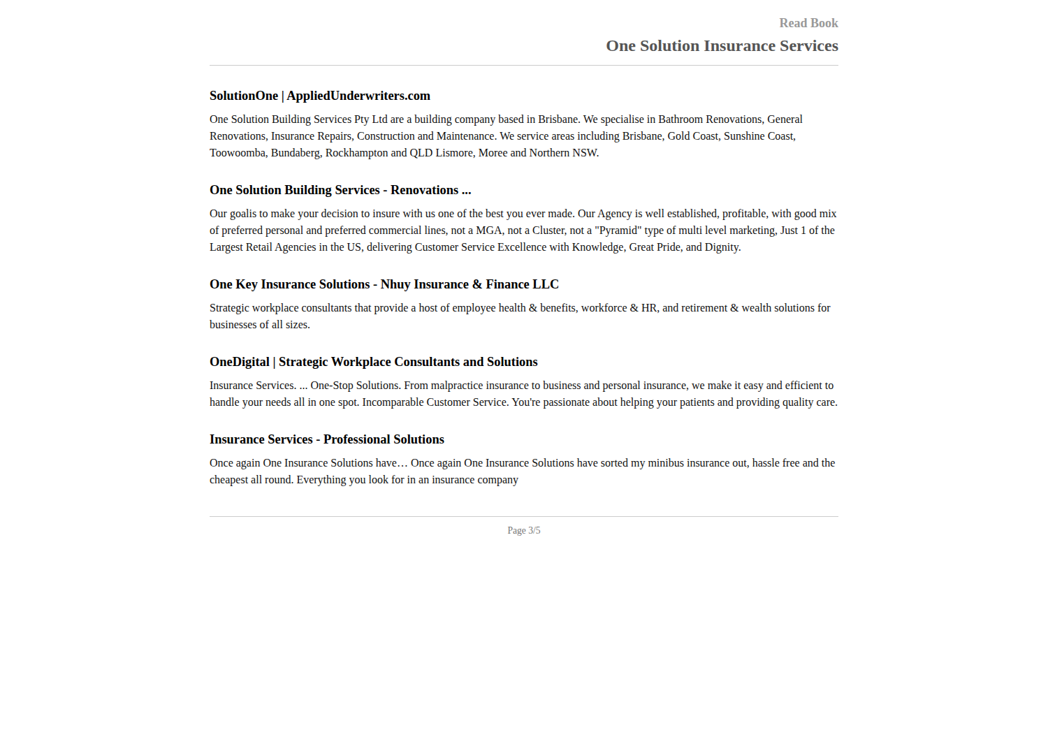Read Book One Solution Insurance Services
SolutionOne | AppliedUnderwriters.com
One Solution Building Services Pty Ltd are a building company based in Brisbane. We specialise in Bathroom Renovations, General Renovations, Insurance Repairs, Construction and Maintenance. We service areas including Brisbane, Gold Coast, Sunshine Coast, Toowoomba, Bundaberg, Rockhampton and QLD Lismore, Moree and Northern NSW.
One Solution Building Services - Renovations ...
Our goalis to make your decision to insure with us one of the best you ever made. Our Agency is well established, profitable, with good mix of preferred personal and preferred commercial lines, not a MGA, not a Cluster, not a "Pyramid" type of multi level marketing, Just 1 of the Largest Retail Agencies in the US, delivering Customer Service Excellence with Knowledge, Great Pride, and Dignity.
One Key Insurance Solutions - Nhuy Insurance & Finance LLC
Strategic workplace consultants that provide a host of employee health & benefits, workforce & HR, and retirement & wealth solutions for businesses of all sizes.
OneDigital | Strategic Workplace Consultants and Solutions
Insurance Services. ... One-Stop Solutions. From malpractice insurance to business and personal insurance, we make it easy and efficient to handle your needs all in one spot. Incomparable Customer Service. You're passionate about helping your patients and providing quality care.
Insurance Services - Professional Solutions
Once again One Insurance Solutions have… Once again One Insurance Solutions have sorted my minibus insurance out, hassle free and the cheapest all round. Everything you look for in an insurance company
Page 3/5